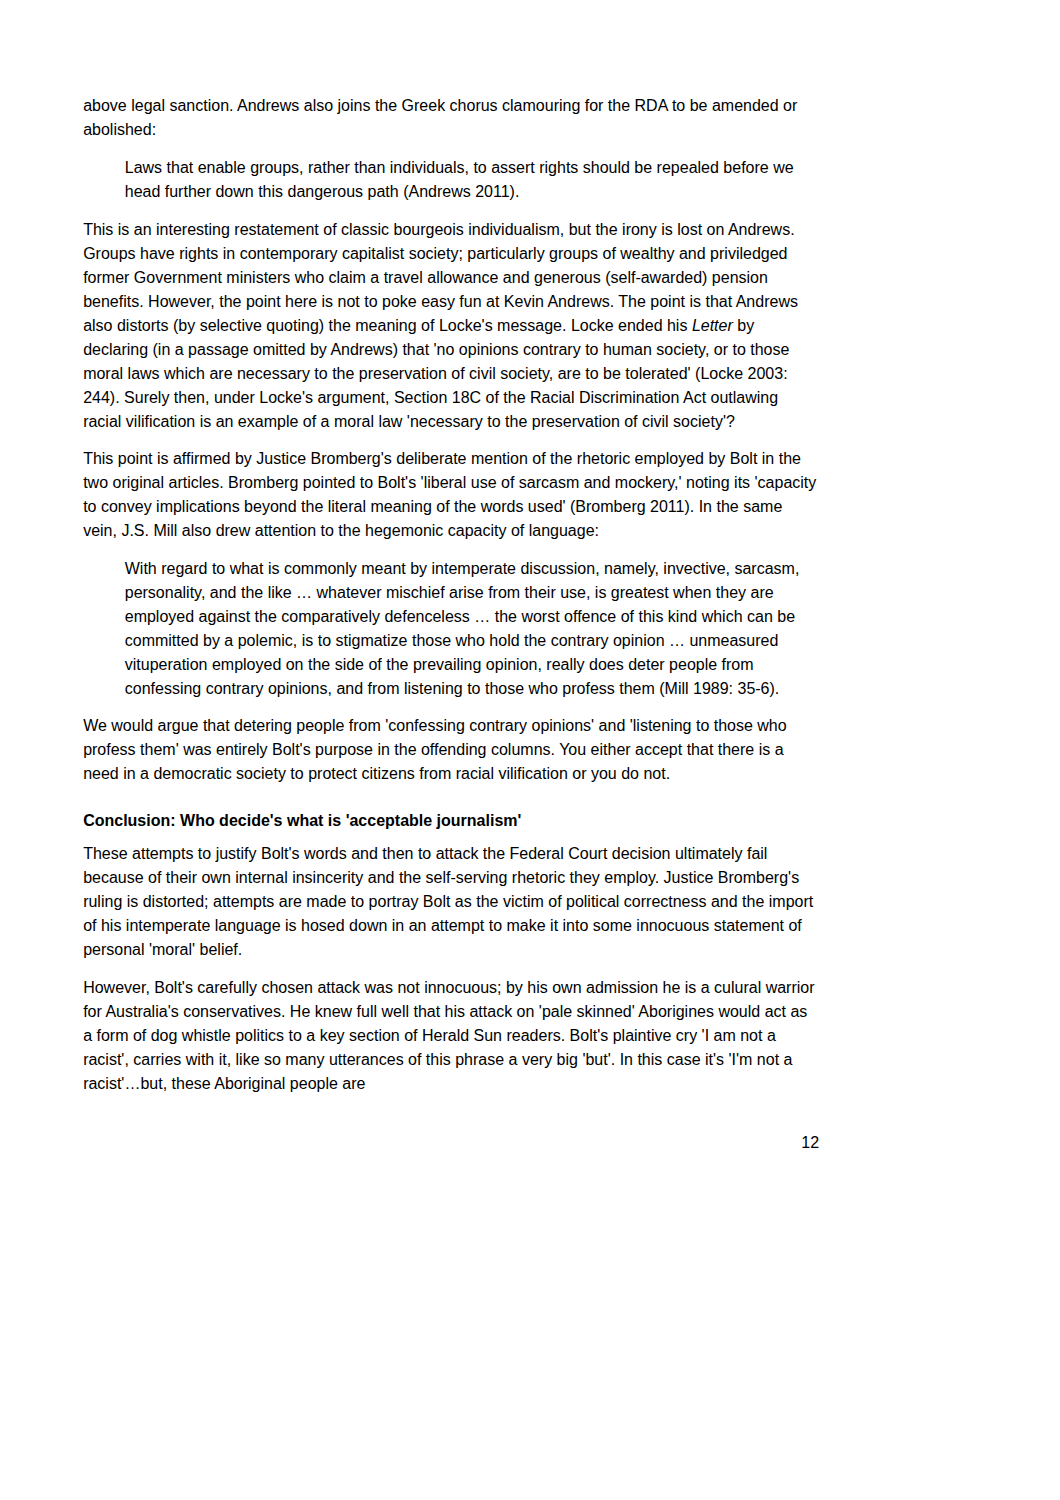above legal sanction. Andrews also joins the Greek chorus clamouring for the RDA to be amended or abolished:
Laws that enable groups, rather than individuals, to assert rights should be repealed before we head further down this dangerous path (Andrews 2011).
This is an interesting restatement of classic bourgeois individualism, but the irony is lost on Andrews. Groups have rights in contemporary capitalist society; particularly groups of wealthy and priviledged former Government ministers who claim a travel allowance and generous (self-awarded) pension benefits. However, the point here is not to poke easy fun at Kevin Andrews. The point is that Andrews also distorts (by selective quoting) the meaning of Locke's message. Locke ended his Letter by declaring (in a passage omitted by Andrews) that 'no opinions contrary to human society, or to those moral laws which are necessary to the preservation of civil society, are to be tolerated' (Locke 2003: 244). Surely then, under Locke's argument, Section 18C of the Racial Discrimination Act outlawing racial vilification is an example of a moral law 'necessary to the preservation of civil society'?
This point is affirmed by Justice Bromberg's deliberate mention of the rhetoric employed by Bolt in the two original articles. Bromberg pointed to Bolt's 'liberal use of sarcasm and mockery,' noting its 'capacity to convey implications beyond the literal meaning of the words used' (Bromberg 2011). In the same vein, J.S. Mill also drew attention to the hegemonic capacity of language:
With regard to what is commonly meant by intemperate discussion, namely, invective, sarcasm, personality, and the like … whatever mischief arise from their use, is greatest when they are employed against the comparatively defenceless … the worst offence of this kind which can be committed by a polemic, is to stigmatize those who hold the contrary opinion … unmeasured vituperation employed on the side of the prevailing opinion, really does deter people from confessing contrary opinions, and from listening to those who profess them (Mill 1989: 35-6).
We would argue that detering people from 'confessing contrary opinions' and 'listening to those who profess them' was entirely Bolt's purpose in the offending columns. You either accept that there is a need in a democratic society to protect citizens from racial vilification or you do not.
Conclusion: Who decide's what is 'acceptable journalism'
These attempts to justify Bolt's words and then to attack the Federal Court decision ultimately fail because of their own internal insincerity and the self-serving rhetoric they employ. Justice Bromberg's ruling is distorted; attempts are made to portray Bolt as the victim of political correctness and the import of his intemperate language is hosed down in an attempt to make it into some innocuous statement of personal 'moral' belief.
However, Bolt's carefully chosen attack was not innocuous; by his own admission he is a culural warrior for Australia's conservatives. He knew full well that his attack on 'pale skinned' Aborigines would act as a form of dog whistle politics to a key section of Herald Sun readers. Bolt's plaintive cry 'I am not a racist', carries with it, like so many utterances of this phrase a very big 'but'. In this case it's 'I'm not a racist'…but, these Aboriginal people are
12